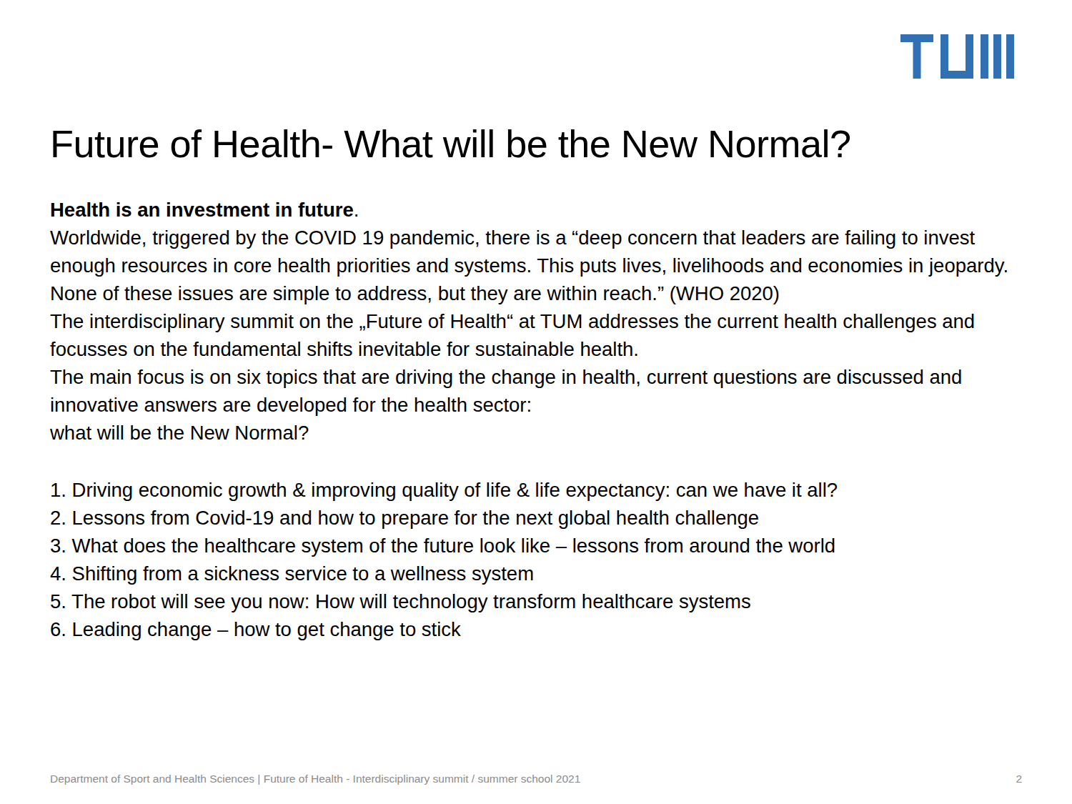Future of Health- What will be the New Normal?
Health is an investment in future.
Worldwide, triggered by the COVID 19 pandemic, there is a “deep concern that leaders are failing to invest enough resources in core health priorities and systems. This puts lives, livelihoods and economies in jeopardy. None of these issues are simple to address, but they are within reach.” (WHO 2020)
The interdisciplinary summit on the „Future of Health“ at TUM addresses the current health challenges and focusses on the fundamental shifts inevitable for sustainable health.
The main focus is on six topics that are driving the change in health, current questions are discussed and innovative answers are developed for the health sector:
what will be the New Normal?
1. Driving economic growth & improving quality of life & life expectancy: can we have it all?
2. Lessons from Covid-19 and how to prepare for the next global health challenge
3. What does the healthcare system of the future look like – lessons from around the world
4. Shifting from a sickness service to a wellness system
5. The robot will see you now: How will technology transform healthcare systems
6. Leading change – how to get change to stick
Department of Sport and Health Sciences | Future of Health - Interdisciplinary summit / summer school 2021 2